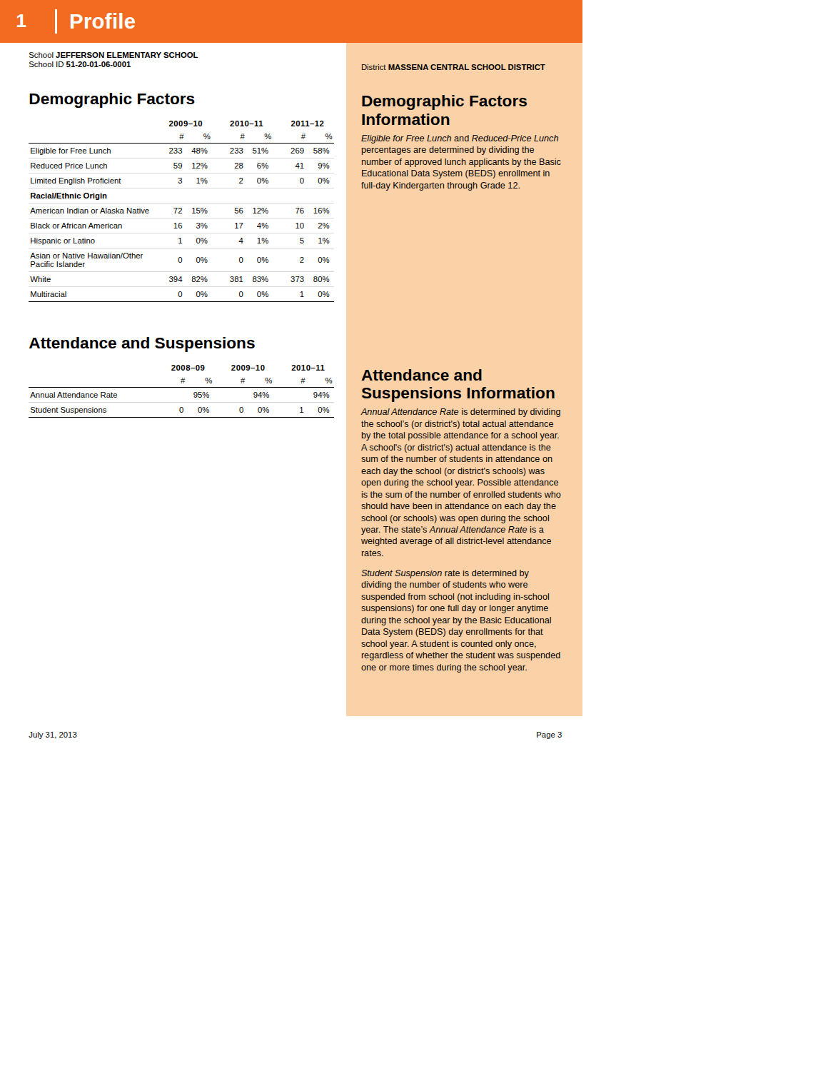1
Profile
School JEFFERSON ELEMENTARY SCHOOL
School ID 51-20-01-06-0001
Demographic Factors
| | 2009–10 | | 2010–11 | | 2011–12 |
| --- | --- | --- | --- | --- | --- |
| | # | % | | # | % | | # | % |
| Eligible for Free Lunch | 233 | 48% | | 233 | 51% | | 269 | 58% |
| Reduced Price Lunch | 59 | 12% | | 28 | 6% | | 41 | 9% |
| Limited English Proficient | 3 | 1% | | 2 | 0% | | 0 | 0% |
| Racial/Ethnic Origin | | | | | | | | |
| American Indian or Alaska Native | 72 | 15% | | 56 | 12% | | 76 | 16% |
| Black or African American | 16 | 3% | | 17 | 4% | | 10 | 2% |
| Hispanic or Latino | 1 | 0% | | 4 | 1% | | 5 | 1% |
| Asian or Native Hawaiian/Other Pacific Islander | 0 | 0% | | 0 | 0% | | 2 | 0% |
| White | 394 | 82% | | 381 | 83% | | 373 | 80% |
| Multiracial | 0 | 0% | | 0 | 0% | | 1 | 0% |
Attendance and Suspensions
| | 2008–09 | | 2009–10 | | 2010–11 |
| --- | --- | --- | --- | --- | --- |
| | # | % | | # | % | | # | % |
| Annual Attendance Rate | | 95% | | | 94% | | | 94% |
| Student Suspensions | 0 | 0% | | 0 | 0% | | 1 | 0% |
District MASSENA CENTRAL SCHOOL DISTRICT
Demographic Factors Information
Eligible for Free Lunch and Reduced-Price Lunch percentages are determined by dividing the number of approved lunch applicants by the Basic Educational Data System (BEDS) enrollment in full-day Kindergarten through Grade 12.
Attendance and Suspensions Information
Annual Attendance Rate is determined by dividing the school’s (or district's) total actual attendance by the total possible attendance for a school year. A school's (or district's) actual attendance is the sum of the number of students in attendance on each day the school (or district's schools) was open during the school year. Possible attendance is the sum of the number of enrolled students who should have been in attendance on each day the school (or schools) was open during the school year. The state’s Annual Attendance Rate is a weighted average of all district-level attendance rates.
Student Suspension rate is determined by dividing the number of students who were suspended from school (not including in-school suspensions) for one full day or longer anytime during the school year by the Basic Educational Data System (BEDS) day enrollments for that school year. A student is counted only once, regardless of whether the student was suspended one or more times during the school year.
July 31, 2013
Page 3